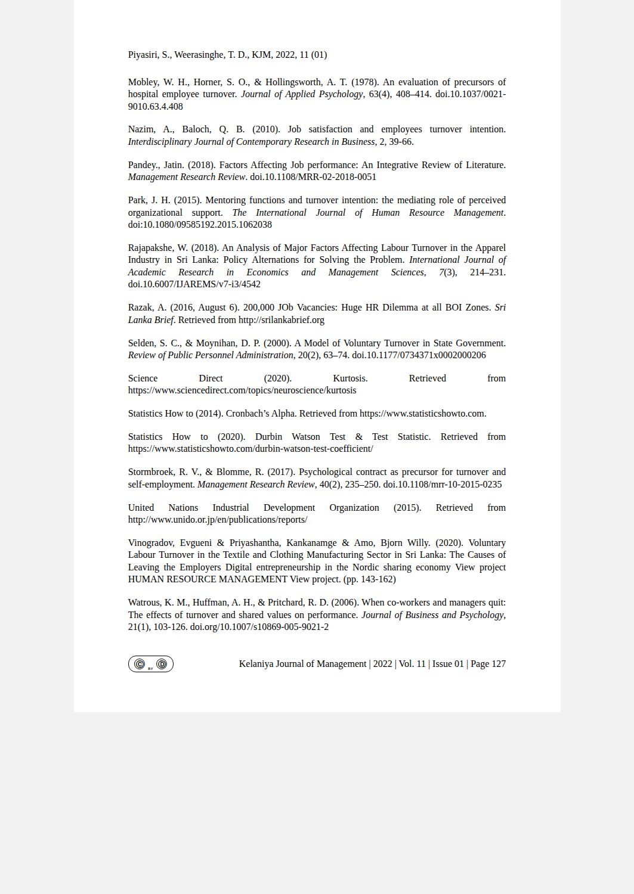Piyasiri, S., Weerasinghe, T. D., KJM, 2022, 11 (01)
Mobley, W. H., Horner, S. O., & Hollingsworth, A. T. (1978). An evaluation of precursors of hospital employee turnover. Journal of Applied Psychology, 63(4), 408–414. doi.10.1037/0021-9010.63.4.408
Nazim, A., Baloch, Q. B. (2010). Job satisfaction and employees turnover intention. Interdisciplinary Journal of Contemporary Research in Business, 2, 39-66.
Pandey., Jatin. (2018). Factors Affecting Job performance: An Integrative Review of Literature. Management Research Review. doi.10.1108/MRR-02-2018-0051
Park, J. H. (2015). Mentoring functions and turnover intention: the mediating role of perceived organizational support. The International Journal of Human Resource Management. doi:10.1080/09585192.2015.1062038
Rajapakshe, W. (2018). An Analysis of Major Factors Affecting Labour Turnover in the Apparel Industry in Sri Lanka: Policy Alternations for Solving the Problem. International Journal of Academic Research in Economics and Management Sciences, 7(3), 214–231. doi.10.6007/IJAREMS/v7-i3/4542
Razak, A. (2016, August 6). 200,000 JOb Vacancies: Huge HR Dilemma at all BOI Zones. Sri Lanka Brief. Retrieved from http://srilankabrief.org
Selden, S. C., & Moynihan, D. P. (2000). A Model of Voluntary Turnover in State Government. Review of Public Personnel Administration, 20(2), 63–74. doi.10.1177/0734371x0002000206
Science Direct (2020). Kurtosis. Retrieved from https://www.sciencedirect.com/topics/neuroscience/kurtosis
Statistics How to (2014). Cronbach’s Alpha. Retrieved from https://www.statisticshowto.com.
Statistics How to (2020). Durbin Watson Test & Test Statistic. Retrieved from https://www.statisticshowto.com/durbin-watson-test-coefficient/
Stormbroek, R. V., & Blomme, R. (2017). Psychological contract as precursor for turnover and self-employment. Management Research Review, 40(2), 235–250. doi.10.1108/mrr-10-2015-0235
United Nations Industrial Development Organization (2015). Retrieved from http://www.unido.or.jp/en/publications/reports/
Vinogradov, Evgueni & Priyashantha, Kankanamge & Amo, Bjorn Willy. (2020). Voluntary Labour Turnover in the Textile and Clothing Manufacturing Sector in Sri Lanka: The Causes of Leaving the Employers Digital entrepreneurship in the Nordic sharing economy View project HUMAN RESOURCE MANAGEMENT View project. (pp. 143-162)
Watrous, K. M., Huffman, A. H., & Pritchard, R. D. (2006). When co-workers and managers quit: The effects of turnover and shared values on performance. Journal of Business and Psychology, 21(1), 103-126. doi.org/10.1007/s10869-005-9021-2
Ⓒ Ⓓ BY
Kelaniya Journal of Management | 2022 | Vol. 11 | Issue 01 | Page 127